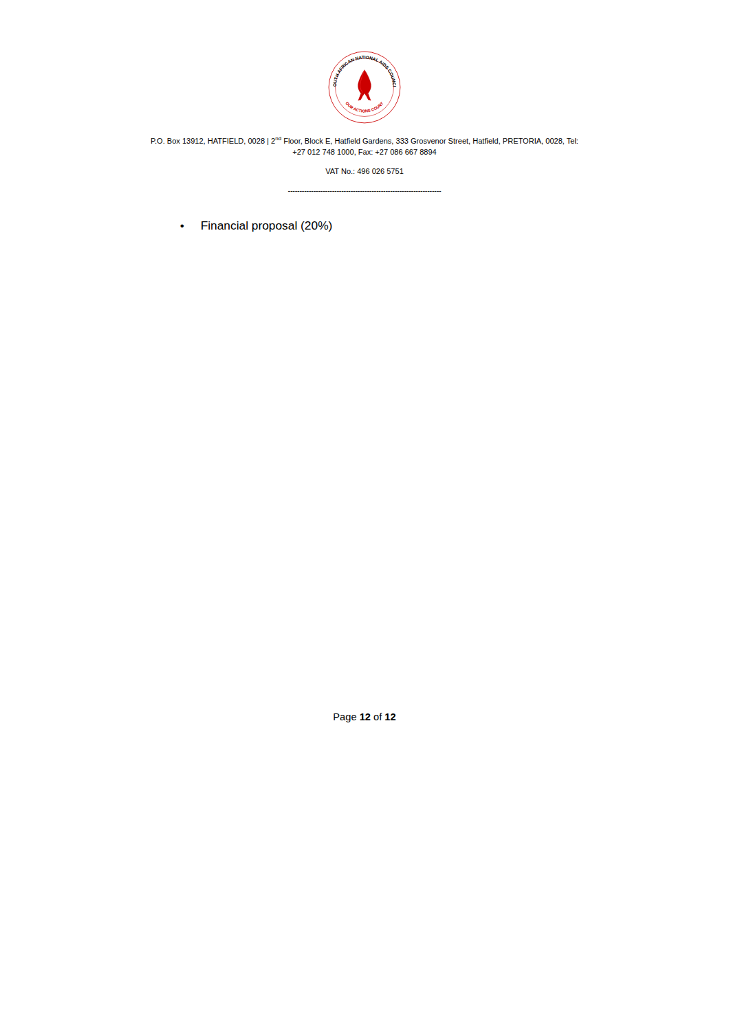SOUTH AFRICAN NATIONAL AIDS COUNCIL OUR ACTIONS COUNT
P.O. Box 13912, HATFIELD, 0028 | 2nd Floor, Block E, Hatfield Gardens, 333 Grosvenor Street, Hatfield, PRETORIA, 0028, Tel: +27 012 748 1000, Fax: +27 086 667 8894
VAT No.: 496 026 5751
------------------------------------------------------------------
Financial proposal (20%)
Page 12 of 12